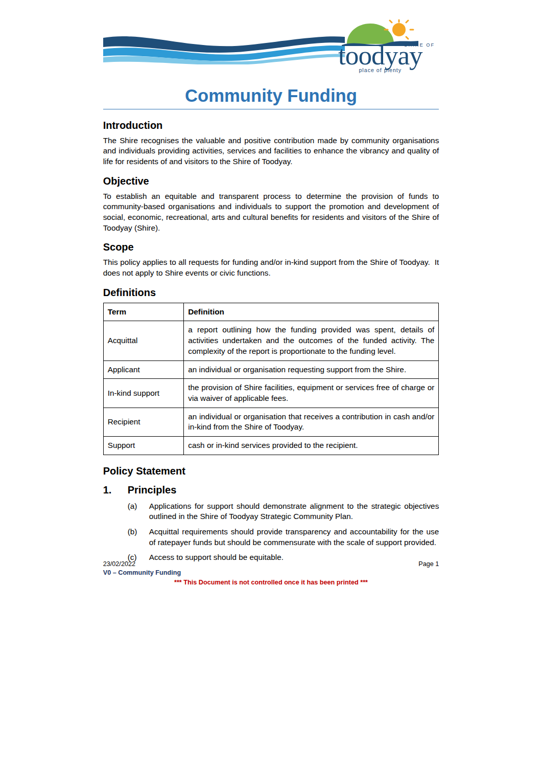SHIRE OF
toodyay
place of plenty
Community Funding
Introduction
The Shire recognises the valuable and positive contribution made by community organisations and individuals providing activities, services and facilities to enhance the vibrancy and quality of life for residents of and visitors to the Shire of Toodyay.
Objective
To establish an equitable and transparent process to determine the provision of funds to community-based organisations and individuals to support the promotion and development of social, economic, recreational, arts and cultural benefits for residents and visitors of the Shire of Toodyay (Shire).
Scope
This policy applies to all requests for funding and/or in-kind support from the Shire of Toodyay. It does not apply to Shire events or civic functions.
Definitions
| Term | Definition |
| --- | --- |
| Acquittal | a report outlining how the funding provided was spent, details of activities undertaken and the outcomes of the funded activity. The complexity of the report is proportionate to the funding level. |
| Applicant | an individual or organisation requesting support from the Shire. |
| In-kind support | the provision of Shire facilities, equipment or services free of charge or via waiver of applicable fees. |
| Recipient | an individual or organisation that receives a contribution in cash and/or in-kind from the Shire of Toodyay. |
| Support | cash or in-kind services provided to the recipient. |
Policy Statement
1. Principles
(a) Applications for support should demonstrate alignment to the strategic objectives outlined in the Shire of Toodyay Strategic Community Plan.
(b) Acquittal requirements should provide transparency and accountability for the use of ratepayer funds but should be commensurate with the scale of support provided.
(c) Access to support should be equitable.
23/02/2022 Page 1
V0 – Community Funding
*** This Document is not controlled once it has been printed ***